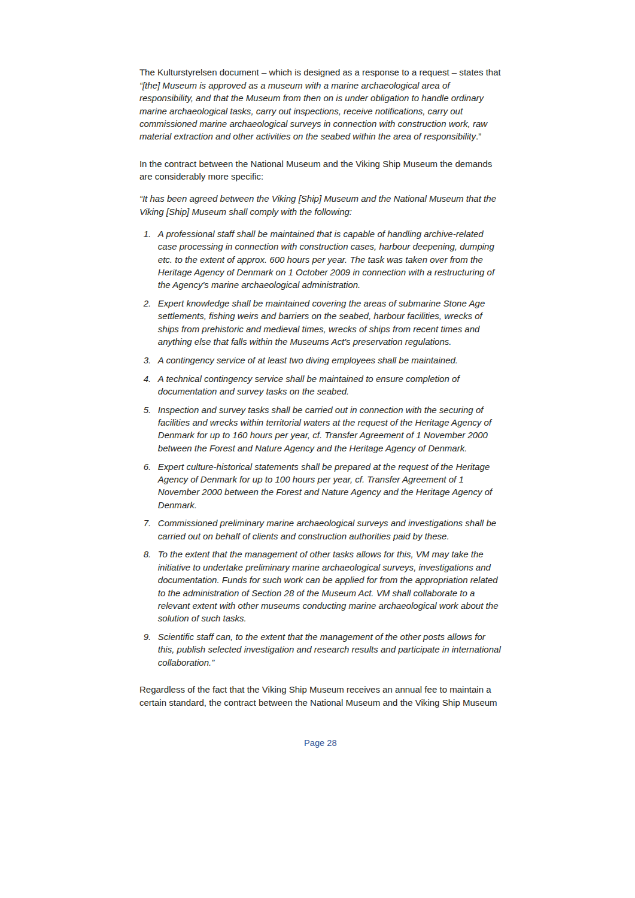The Kulturstyrelsen document – which is designed as a response to a request – states that “[the] Museum is approved as a museum with a marine archaeological area of responsibility, and that the Museum from then on is under obligation to handle ordinary marine archaeological tasks, carry out inspections, receive notifications, carry out commissioned marine archaeological surveys in connection with construction work, raw material extraction and other activities on the seabed within the area of responsibility.”
In the contract between the National Museum and the Viking Ship Museum the demands are considerably more specific:
“It has been agreed between the Viking [Ship] Museum and the National Museum that the Viking [Ship] Museum shall comply with the following:
A professional staff shall be maintained that is capable of handling archive-related case processing in connection with construction cases, harbour deepening, dumping etc. to the extent of approx. 600 hours per year. The task was taken over from the Heritage Agency of Denmark on 1 October 2009 in connection with a restructuring of the Agency's marine archaeological administration.
Expert knowledge shall be maintained covering the areas of submarine Stone Age settlements, fishing weirs and barriers on the seabed, harbour facilities, wrecks of ships from prehistoric and medieval times, wrecks of ships from recent times and anything else that falls within the Museums Act's preservation regulations.
A contingency service of at least two diving employees shall be maintained.
A technical contingency service shall be maintained to ensure completion of documentation and survey tasks on the seabed.
Inspection and survey tasks shall be carried out in connection with the securing of facilities and wrecks within territorial waters at the request of the Heritage Agency of Denmark for up to 160 hours per year, cf. Transfer Agreement of 1 November 2000 between the Forest and Nature Agency and the Heritage Agency of Denmark.
Expert culture-historical statements shall be prepared at the request of the Heritage Agency of Denmark for up to 100 hours per year, cf. Transfer Agreement of 1 November 2000 between the Forest and Nature Agency and the Heritage Agency of Denmark.
Commissioned preliminary marine archaeological surveys and investigations shall be carried out on behalf of clients and construction authorities paid by these.
To the extent that the management of other tasks allows for this, VM may take the initiative to undertake preliminary marine archaeological surveys, investigations and documentation. Funds for such work can be applied for from the appropriation related to the administration of Section 28 of the Museum Act. VM shall collaborate to a relevant extent with other museums conducting marine archaeological work about the solution of such tasks.
Scientific staff can, to the extent that the management of the other posts allows for this, publish selected investigation and research results and participate in international collaboration.”
Regardless of the fact that the Viking Ship Museum receives an annual fee to maintain a certain standard, the contract between the National Museum and the Viking Ship Museum
Page 28